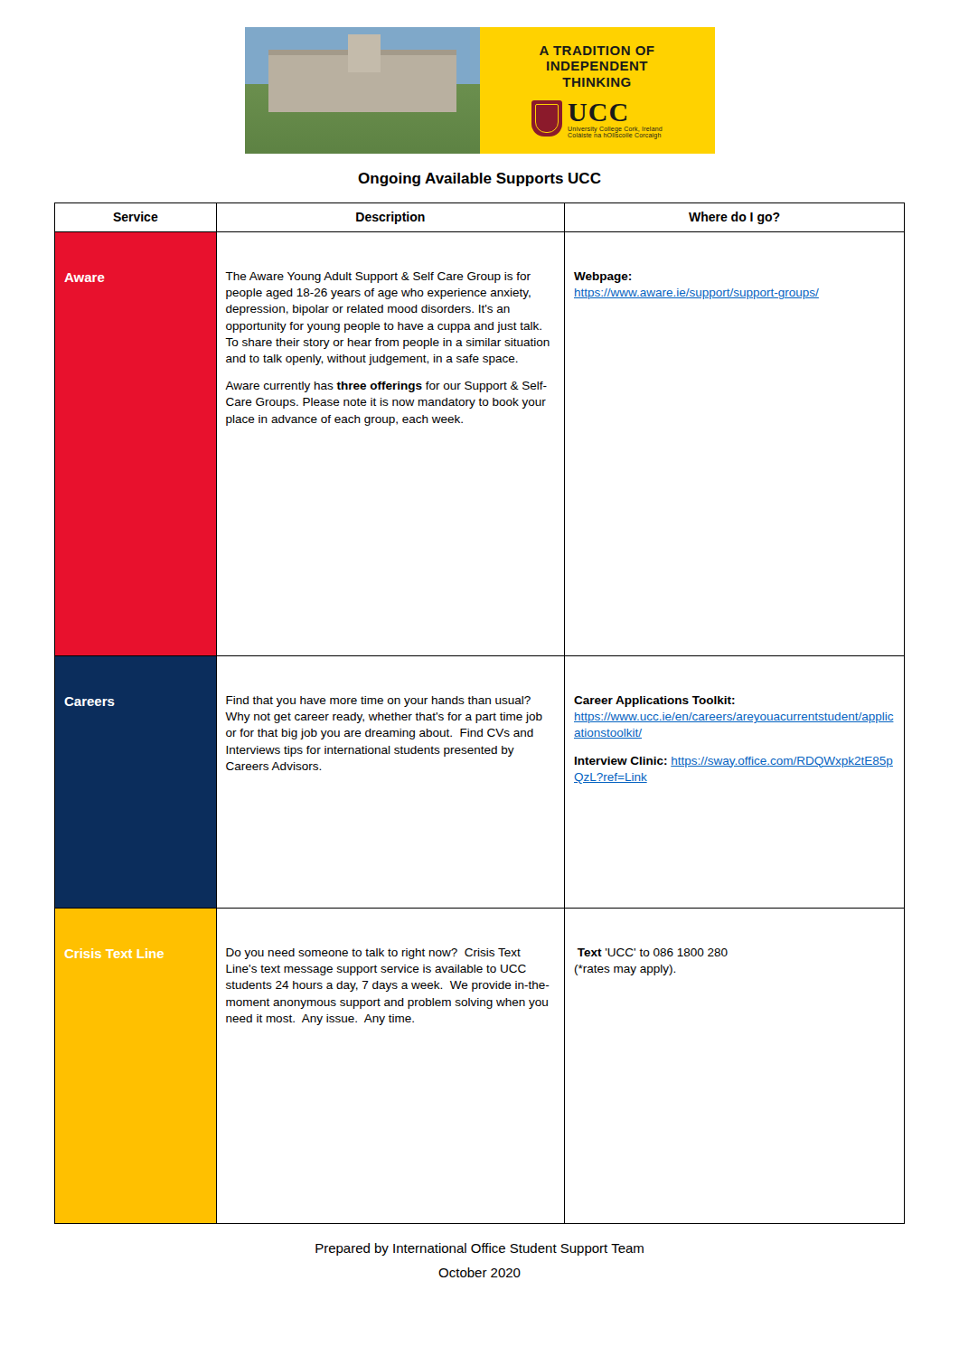A TRADITION OF
INDEPENDENT
THINKING
UCC
University College Cork, Ireland
Coláiste na hOllscoile Corcaigh
Ongoing Available Supports UCC
| Service | Description | Where do I go? |
| --- | --- | --- |
| Aware | The Aware Young Adult Support & Self Care Group is for people aged 18-26 years of age who experience anxiety, depression, bipolar or related mood disorders. It's an opportunity for young people to have a cuppa and just talk. To share their story or hear from people in a similar situation and to talk openly, without judgement, in a safe space. Aware currently has three offerings for our Support & Self-Care Groups. Please note it is now mandatory to book your place in advance of each group, each week. | Webpage: https://www.aware.ie/support/support-groups/ |
| Careers | Find that you have more time on your hands than usual? Why not get career ready, whether that's for a part time job or for that big job you are dreaming about. Find CVs and Interviews tips for international students presented by Careers Advisors. | Career Applications Toolkit: https://www.ucc.ie/en/careers/areyouacurrentstudent/applicationstoolkit/ Interview Clinic: https://sway.office.com/RDQWxpk2tE85pQzL?ref=Link |
| Crisis Text Line | Do you need someone to talk to right now? Crisis Text Line's text message support service is available to UCC students 24 hours a day, 7 days a week. We provide in-the-moment anonymous support and problem solving when you need it most. Any issue. Any time. | Text 'UCC' to 086 1800 280 (*rates may apply). |
Prepared by International Office Student Support Team
October 2020